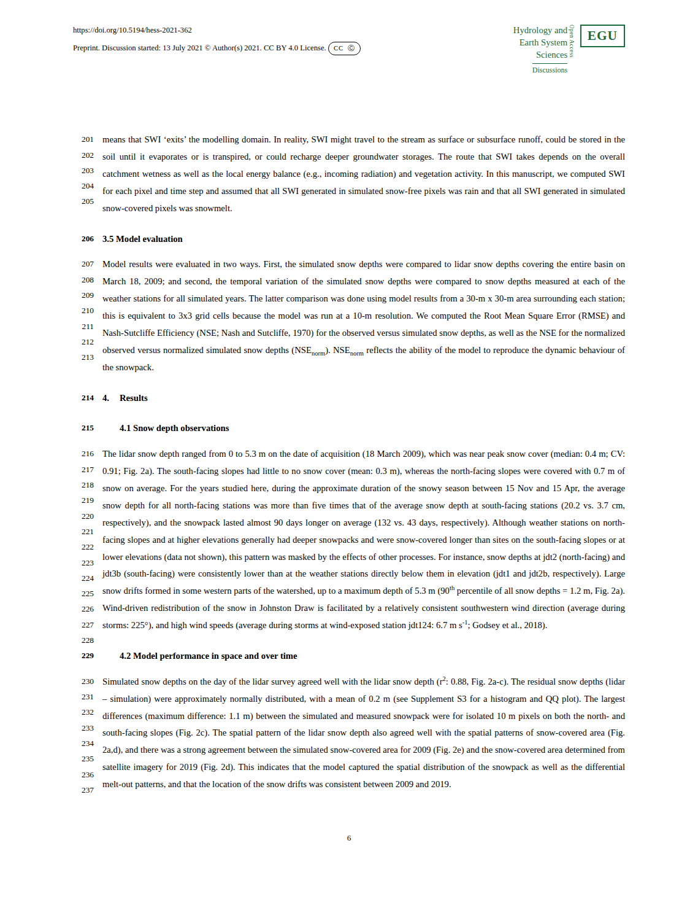https://doi.org/10.5194/hess-2021-362 Preprint. Discussion started: 13 July 2021 © Author(s) 2021. CC BY 4.0 License.
CC Ⓒ
Hydrology and Earth System Sciences
Discussions
Open Access
EGU
201202203204205
means that SWI ‘exits’ the modelling domain. In reality, SWI might travel to the stream as surface or subsurface runoff, could be stored in the soil until it evaporates or is transpired, or could recharge deeper groundwater storages. The route that SWI takes depends on the overall catchment wetness as well as the local energy balance (e.g., incoming radiation) and vegetation activity. In this manuscript, we computed SWI for each pixel and time step and assumed that all SWI generated in simulated snow-free pixels was rain and that all SWI generated in simulated snow-covered pixels was snowmelt.
2063.5 Model evaluation
207208209210211212213
Model results were evaluated in two ways. First, the simulated snow depths were compared to lidar snow depths covering the entire basin on March 18, 2009; and second, the temporal variation of the simulated snow depths were compared to snow depths measured at each of the weather stations for all simulated years. The latter comparison was done using model results from a 30-m x 30-m area surrounding each station; this is equivalent to 3x3 grid cells because the model was run at a 10-m resolution. We computed the Root Mean Square Error (RMSE) and Nash-Sutcliffe Efficiency (NSE; Nash and Sutcliffe, 1970) for the observed versus simulated snow depths, as well as the NSE for the normalized observed versus normalized simulated snow depths (NSEnorm). NSEnorm reflects the ability of the model to reproduce the dynamic behaviour of the snowpack.
2144. Results
2154.1 Snow depth observations
216217218219220221222223224225226227228
The lidar snow depth ranged from 0 to 5.3 m on the date of acquisition (18 March 2009), which was near peak snow cover (median: 0.4 m; CV: 0.91; Fig. 2a). The south-facing slopes had little to no snow cover (mean: 0.3 m), whereas the north-facing slopes were covered with 0.7 m of snow on average. For the years studied here, during the approximate duration of the snowy season between 15 Nov and 15 Apr, the average snow depth for all north-facing stations was more than five times that of the average snow depth at south-facing stations (20.2 vs. 3.7 cm, respectively), and the snowpack lasted almost 90 days longer on average (132 vs. 43 days, respectively). Although weather stations on north-facing slopes and at higher elevations generally had deeper snowpacks and were snow-covered longer than sites on the south-facing slopes or at lower elevations (data not shown), this pattern was masked by the effects of other processes. For instance, snow depths at jdt2 (north-facing) and jdt3b (south-facing) were consistently lower than at the weather stations directly below them in elevation (jdt1 and jdt2b, respectively). Large snow drifts formed in some western parts of the watershed, up to a maximum depth of 5.3 m (90th percentile of all snow depths = 1.2 m, Fig. 2a). Wind-driven redistribution of the snow in Johnston Draw is facilitated by a relatively consistent southwestern wind direction (average during storms: 225°), and high wind speeds (average during storms at wind-exposed station jdt124: 6.7 m s-1; Godsey et al., 2018).
2294.2 Model performance in space and over time
230231232233234235236237
Simulated snow depths on the day of the lidar survey agreed well with the lidar snow depth (r2: 0.88, Fig. 2a-c). The residual snow depths (lidar – simulation) were approximately normally distributed, with a mean of 0.2 m (see Supplement S3 for a histogram and QQ plot). The largest differences (maximum difference: 1.1 m) between the simulated and measured snowpack were for isolated 10 m pixels on both the north- and south-facing slopes (Fig. 2c). The spatial pattern of the lidar snow depth also agreed well with the spatial patterns of snow-covered area (Fig. 2a,d), and there was a strong agreement between the simulated snow-covered area for 2009 (Fig. 2e) and the snow-covered area determined from satellite imagery for 2019 (Fig. 2d). This indicates that the model captured the spatial distribution of the snowpack as well as the differential melt-out patterns, and that the location of the snow drifts was consistent between 2009 and 2019.
6